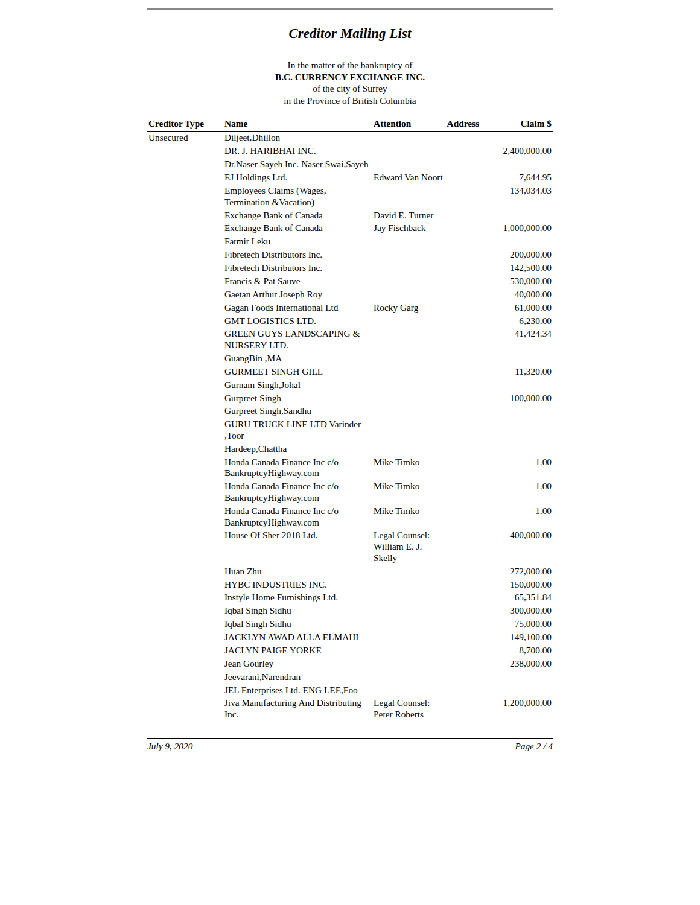Creditor Mailing List
In the matter of the bankruptcy of
B.C. CURRENCY EXCHANGE INC.
of the city of Surrey
in the Province of British Columbia
| Creditor Type | Name | Attention | Address | Claim $ |
| --- | --- | --- | --- | --- |
| Unsecured | Diljeet,Dhillon | | | |
| | DR. J. HARIBHAI INC. | | | 2,400,000.00 |
| | Dr.Naser Sayeh Inc. Naser Swai,Sayeh | | | |
| | EJ Holdings Ltd. | Edward Van Noort | | 7,644.95 |
| | Employees Claims (Wages, Termination &Vacation) | | | 134,034.03 |
| | Exchange Bank of Canada | David E. Turner | | |
| | Exchange Bank of Canada | Jay Fischback | | 1,000,000.00 |
| | Fatmir Leku | | | |
| | Fibretech Distributors Inc. | | | 200,000.00 |
| | Fibretech Distributors Inc. | | | 142,500.00 |
| | Francis & Pat Sauve | | | 530,000.00 |
| | Gaetan Arthur Joseph Roy | | | 40,000.00 |
| | Gagan Foods International Ltd | Rocky Garg | | 61,000.00 |
| | GMT LOGISTICS LTD. | | | 6,230.00 |
| | GREEN GUYS LANDSCAPING & NURSERY LTD. | | | 41,424.34 |
| | GuangBin ,MA | | | |
| | GURMEET SINGH GILL | | | 11,320.00 |
| | Gurnam Singh,Johal | | | |
| | Gurpreet Singh | | | 100,000.00 |
| | Gurpreet Singh,Sandhu | | | |
| | GURU TRUCK LINE LTD Varinder ,Toor | | | |
| | Hardeep,Chattha | | | |
| | Honda Canada Finance Inc c/o BankruptcyHighway.com | Mike Timko | | 1.00 |
| | Honda Canada Finance Inc c/o BankruptcyHighway.com | Mike Timko | | 1.00 |
| | Honda Canada Finance Inc c/o BankruptcyHighway.com | Mike Timko | | 1.00 |
| | House Of Sher 2018 Ltd. | Legal Counsel: William E. J. Skelly | | 400,000.00 |
| | Huan Zhu | | | 272,000.00 |
| | HYBC INDUSTRIES INC. | | | 150,000.00 |
| | Instyle Home Furnishings Ltd. | | | 65,351.84 |
| | Iqbal Singh Sidhu | | | 300,000.00 |
| | Iqbal Singh Sidhu | | | 75,000.00 |
| | JACKLYN AWAD ALLA ELMAHI | | | 149,100.00 |
| | JACLYN PAIGE YORKE | | | 8,700.00 |
| | Jean Gourley | | | 238,000.00 |
| | Jeevarani,Narendran | | | |
| | JEL Enterprises Ltd. ENG LEE,Foo | | | |
| | Jiva Manufacturing And Distributing Inc. | Legal Counsel: Peter Roberts | | 1,200,000.00 |
July 9, 2020
Page 2 / 4